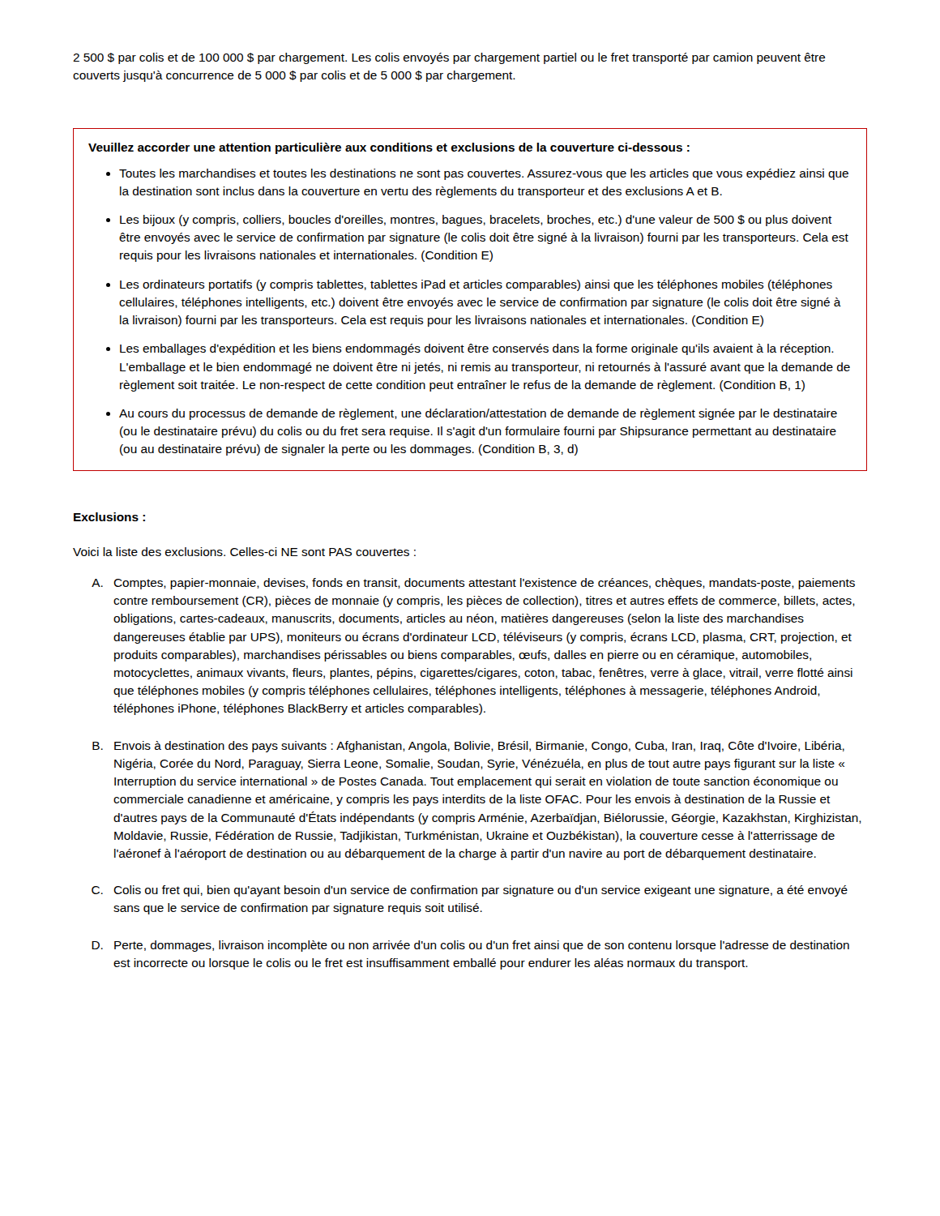2 500 $ par colis et de 100 000 $ par chargement. Les colis envoyés par chargement partiel ou le fret transporté par camion peuvent être couverts jusqu'à concurrence de 5 000 $ par colis et de 5 000 $ par chargement.
Veuillez accorder une attention particulière aux conditions et exclusions de la couverture ci-dessous :
Toutes les marchandises et toutes les destinations ne sont pas couvertes. Assurez-vous que les articles que vous expédiez ainsi que la destination sont inclus dans la couverture en vertu des règlements du transporteur et des exclusions A et B.
Les bijoux (y compris, colliers, boucles d'oreilles, montres, bagues, bracelets, broches, etc.) d'une valeur de 500 $ ou plus doivent être envoyés avec le service de confirmation par signature (le colis doit être signé à la livraison) fourni par les transporteurs. Cela est requis pour les livraisons nationales et internationales. (Condition E)
Les ordinateurs portatifs (y compris tablettes, tablettes iPad et articles comparables) ainsi que les téléphones mobiles (téléphones cellulaires, téléphones intelligents, etc.) doivent être envoyés avec le service de confirmation par signature (le colis doit être signé à la livraison) fourni par les transporteurs. Cela est requis pour les livraisons nationales et internationales. (Condition E)
Les emballages d'expédition et les biens endommagés doivent être conservés dans la forme originale qu'ils avaient à la réception. L'emballage et le bien endommagé ne doivent être ni jetés, ni remis au transporteur, ni retournés à l'assuré avant que la demande de règlement soit traitée. Le non-respect de cette condition peut entraîner le refus de la demande de règlement. (Condition B, 1)
Au cours du processus de demande de règlement, une déclaration/attestation de demande de règlement signée par le destinataire (ou le destinataire prévu) du colis ou du fret sera requise. Il s'agit d'un formulaire fourni par Shipsurance permettant au destinataire (ou au destinataire prévu) de signaler la perte ou les dommages. (Condition B, 3, d)
Exclusions :
Voici la liste des exclusions. Celles-ci NE sont PAS couvertes :
Comptes, papier-monnaie, devises, fonds en transit, documents attestant l'existence de créances, chèques, mandats-poste, paiements contre remboursement (CR), pièces de monnaie (y compris, les pièces de collection), titres et autres effets de commerce, billets, actes, obligations, cartes-cadeaux, manuscrits, documents, articles au néon, matières dangereuses (selon la liste des marchandises dangereuses établie par UPS), moniteurs ou écrans d'ordinateur LCD, téléviseurs (y compris, écrans LCD, plasma, CRT, projection, et produits comparables), marchandises périssables ou biens comparables, œufs, dalles en pierre ou en céramique, automobiles, motocyclettes, animaux vivants, fleurs, plantes, pépins, cigarettes/cigares, coton, tabac, fenêtres, verre à glace, vitrail, verre flotté ainsi que téléphones mobiles (y compris téléphones cellulaires, téléphones intelligents, téléphones à messagerie, téléphones Android, téléphones iPhone, téléphones BlackBerry et articles comparables).
Envois à destination des pays suivants : Afghanistan, Angola, Bolivie, Brésil, Birmanie, Congo, Cuba, Iran, Iraq, Côte d'Ivoire, Libéria, Nigéria, Corée du Nord, Paraguay, Sierra Leone, Somalie, Soudan, Syrie, Vénézuéla, en plus de tout autre pays figurant sur la liste « Interruption du service international » de Postes Canada. Tout emplacement qui serait en violation de toute sanction économique ou commerciale canadienne et américaine, y compris les pays interdits de la liste OFAC. Pour les envois à destination de la Russie et d'autres pays de la Communauté d'États indépendants (y compris Arménie, Azerbaïdjan, Biélorussie, Géorgie, Kazakhstan, Kirghizistan, Moldavie, Russie, Fédération de Russie, Tadjikistan, Turkménistan, Ukraine et Ouzbékistan), la couverture cesse à l'atterrissage de l'aéronef à l'aéroport de destination ou au débarquement de la charge à partir d'un navire au port de débarquement destinataire.
Colis ou fret qui, bien qu'ayant besoin d'un service de confirmation par signature ou d'un service exigeant une signature, a été envoyé sans que le service de confirmation par signature requis soit utilisé.
Perte, dommages, livraison incomplète ou non arrivée d'un colis ou d'un fret ainsi que de son contenu lorsque l'adresse de destination est incorrecte ou lorsque le colis ou le fret est insuffisamment emballé pour endurer les aléas normaux du transport.